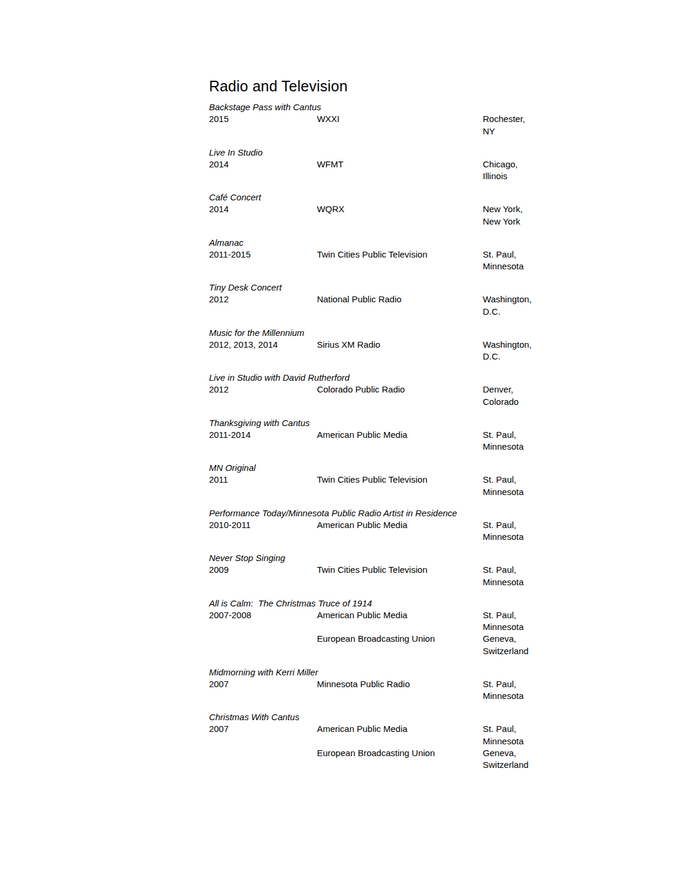Radio and Television
| Backstage Pass with Cantus |
| 2015 | WXXI | Rochester, NY |
| Live In Studio |
| 2014 | WFMT | Chicago, Illinois |
| Café Concert |
| 2014 | WQRX | New York, New York |
| Almanac |
| 2011-2015 | Twin Cities Public Television | St. Paul, Minnesota |
| Tiny Desk Concert |
| 2012 | National Public Radio | Washington, D.C. |
| Music for the Millennium |
| 2012, 2013, 2014 | Sirius XM Radio | Washington, D.C. |
| Live in Studio with David Rutherford |
| 2012 | Colorado Public Radio | Denver, Colorado |
| Thanksgiving with Cantus |
| 2011-2014 | American Public Media | St. Paul, Minnesota |
| MN Original |
| 2011 | Twin Cities Public Television | St. Paul, Minnesota |
| Performance Today/Minnesota Public Radio Artist in Residence |
| 2010-2011 | American Public Media | St. Paul, Minnesota |
| Never Stop Singing |
| 2009 | Twin Cities Public Television | St. Paul, Minnesota |
| All is Calm: The Christmas Truce of 1914 |
| 2007-2008 | American Public Media | St. Paul, Minnesota |
| | European Broadcasting Union | Geneva, Switzerland |
| Midmorning with Kerri Miller |
| 2007 | Minnesota Public Radio | St. Paul, Minnesota |
| Christmas With Cantus |
| 2007 | American Public Media | St. Paul, Minnesota |
| | European Broadcasting Union | Geneva, Switzerland |